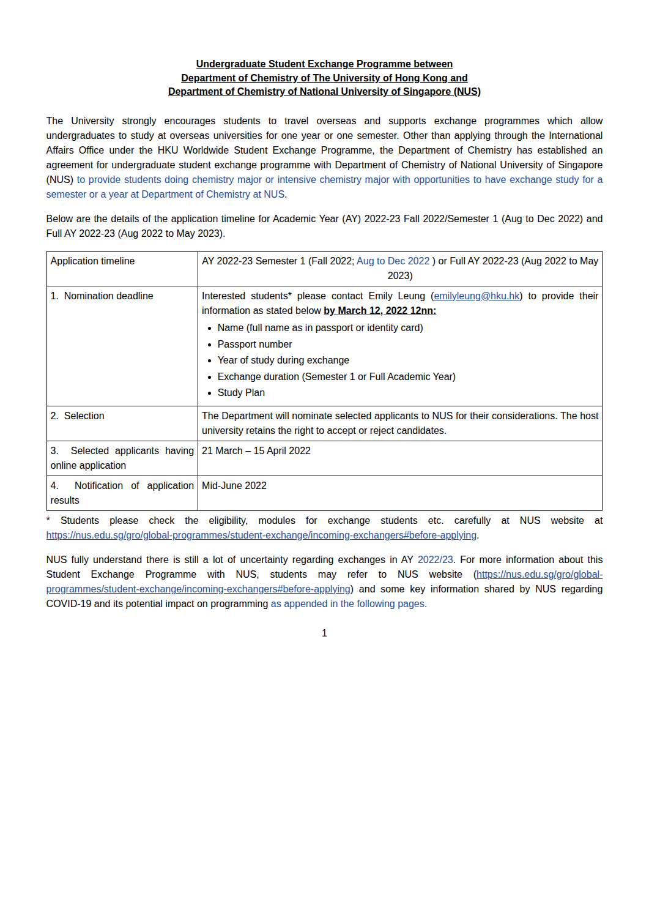Undergraduate Student Exchange Programme between
Department of Chemistry of The University of Hong Kong and
Department of Chemistry of National University of Singapore (NUS)
The University strongly encourages students to travel overseas and supports exchange programmes which allow undergraduates to study at overseas universities for one year or one semester. Other than applying through the International Affairs Office under the HKU Worldwide Student Exchange Programme, the Department of Chemistry has established an agreement for undergraduate student exchange programme with Department of Chemistry of National University of Singapore (NUS) to provide students doing chemistry major or intensive chemistry major with opportunities to have exchange study for a semester or a year at Department of Chemistry at NUS.
Below are the details of the application timeline for Academic Year (AY) 2022-23 Fall 2022/Semester 1 (Aug to Dec 2022) and Full AY 2022-23 (Aug 2022 to May 2023).
| Application timeline | AY 2022-23 Semester 1 (Fall 2022; Aug to Dec 2022 ) or Full AY 2022-23 (Aug 2022 to May 2023) |
| 1. Nomination deadline | Interested students* please contact Emily Leung ( emilyleung@hku.hk ) to provide their information as stated below by March 12, 2022 12nn: Name (full name as in passport or identity card) Passport number Year of study during exchange Exchange duration (Semester 1 or Full Academic Year) Study Plan |
| 2. Selection | The Department will nominate selected applicants to NUS for their considerations. The host university retains the right to accept or reject candidates. |
| 3. Selected applicants having online application | 21 March – 15 April 2022 |
| 4. Notification of application results | Mid-June 2022 |
* Students please check the eligibility, modules for exchange students etc. carefully at NUS website at https://nus.edu.sg/gro/global-programmes/student-exchange/incoming-exchangers#before-applying.
NUS fully understand there is still a lot of uncertainty regarding exchanges in AY 2022/23. For more information about this Student Exchange Programme with NUS, students may refer to NUS website (https://nus.edu.sg/gro/global-programmes/student-exchange/incoming-exchangers#before-applying) and some key information shared by NUS regarding COVID-19 and its potential impact on programming as appended in the following pages.
1